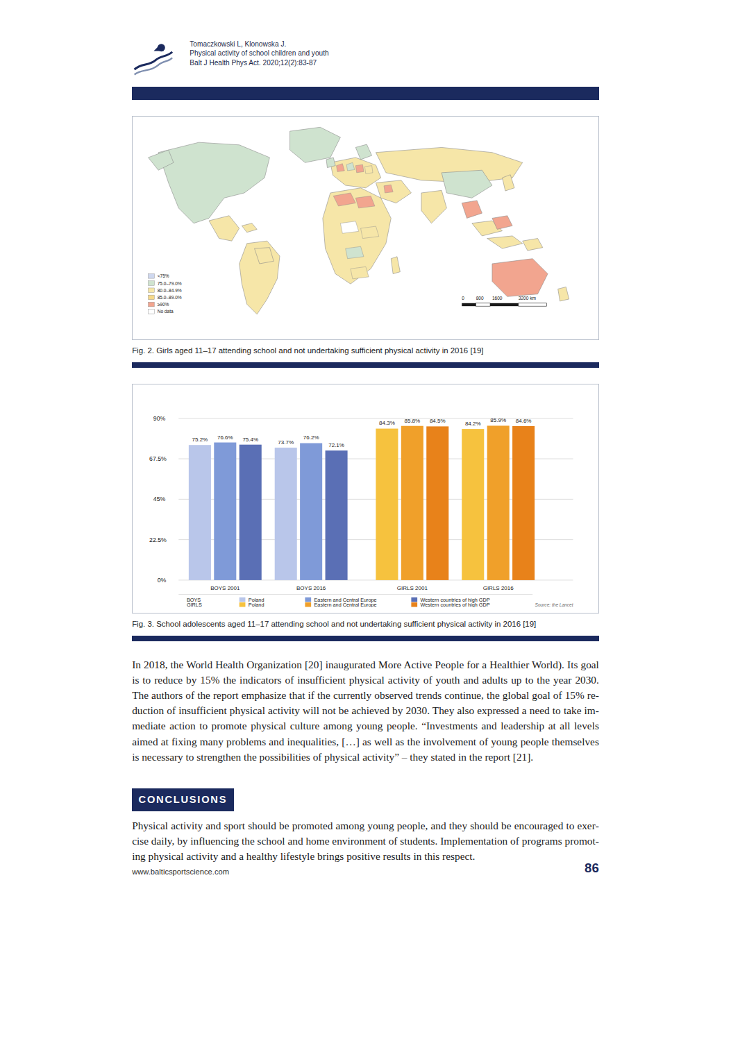Tomaczkowski L, Klonowska J.
Physical activity of school children and youth
Balt J Health Phys Act. 2020;12(2):83-87
<75% 75.0–79.0% 80.0–84.9% 85.0–89.0% ≥90% No data 0 800 1600 3200 km
Fig. 2. Girls aged 11–17 attending school and not undertaking sufficient physical activity in 2016 [19]
90% 67.5% 45% 22.5% 0% 75.2% 76.6% 75.4% 73.7% 76.2% 72.1% 84.3% 85.8% 84.5% 84.2% 85.9% 84.6% BOYS 2001 BOYS 2016 GIRLS 2001 GIRLS 2016 BOYS Poland Eastern and Central Europe Western countries of high GDP GIRLS Poland Eastern and Central Europe Western countries of high GDP Source: the Lancet
Fig. 3. School adolescents aged 11–17 attending school and not undertaking sufficient physical activity in 2016 [19]
In 2018, the World Health Organization [20] inaugurated More Active People for a Healthier World). Its goal is to reduce by 15% the indicators of insufficient physical activity of youth and adults up to the year 2030. The authors of the report emphasize that if the currently observed trends continue, the global goal of 15% reduction of insufficient physical activity will not be achieved by 2030. They also expressed a need to take immediate action to promote physical culture among young people. “Investments and leadership at all levels aimed at fixing many problems and inequalities, […] as well as the involvement of young people themselves is necessary to strengthen the possibilities of physical activity” – they stated in the report [21].
CONCLUSIONS
Physical activity and sport should be promoted among young people, and they should be encouraged to exercise daily, by influencing the school and home environment of students. Implementation of programs promoting physical activity and a healthy lifestyle brings positive results in this respect.
www.balticsportscience.com
86